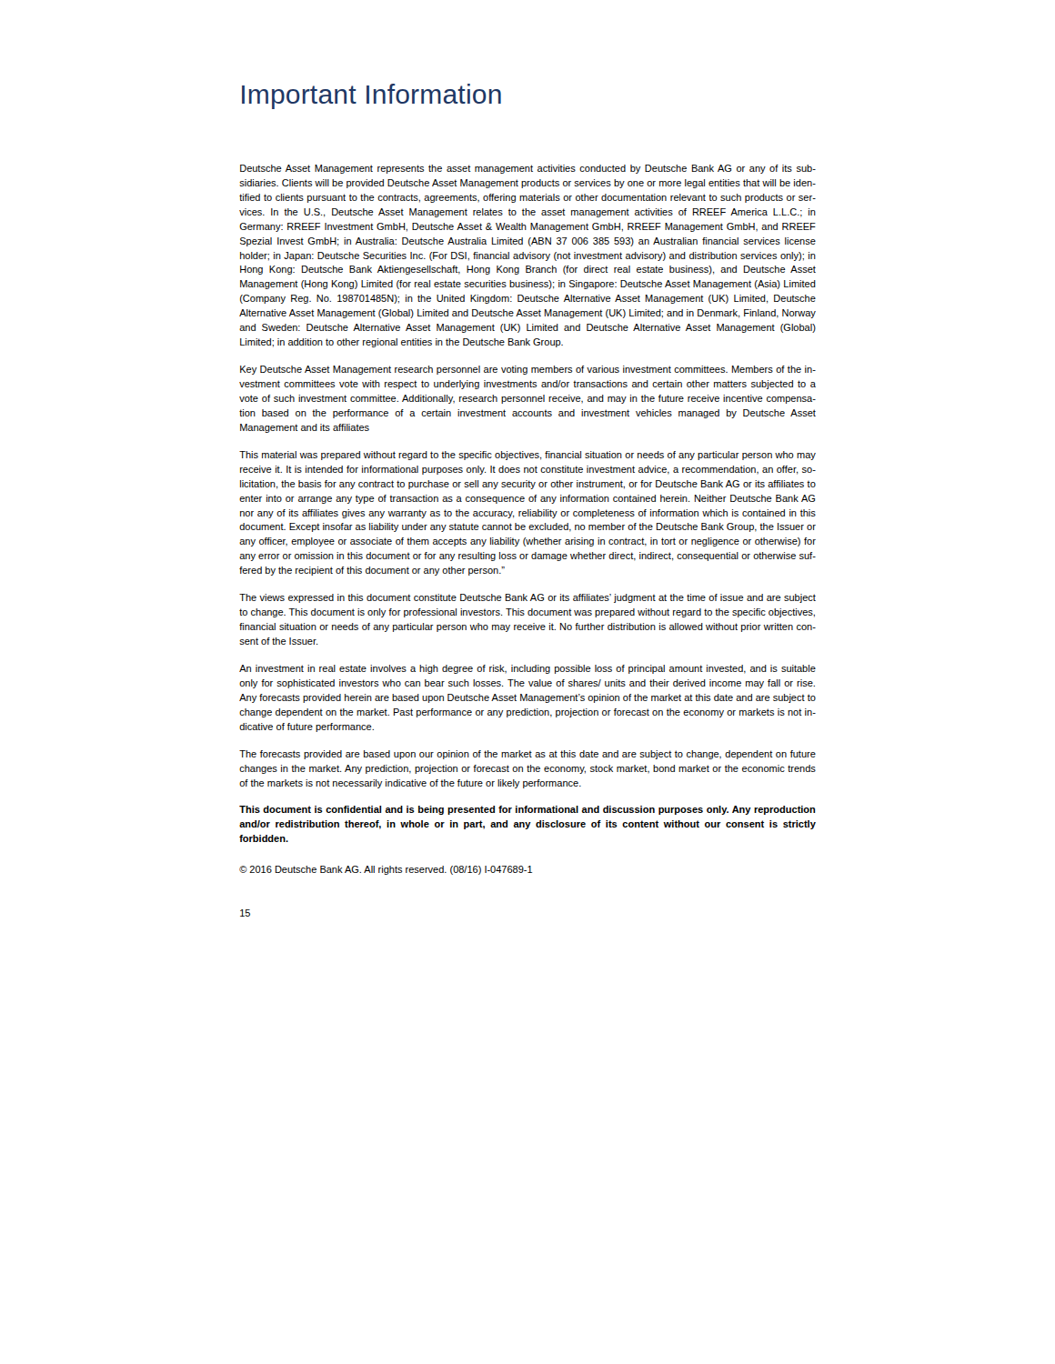Important Information
Deutsche Asset Management represents the asset management activities conducted by Deutsche Bank AG or any of its subsidiaries. Clients will be provided Deutsche Asset Management products or services by one or more legal entities that will be identified to clients pursuant to the contracts, agreements, offering materials or other documentation relevant to such products or services. In the U.S., Deutsche Asset Management relates to the asset management activities of RREEF America L.L.C.; in Germany: RREEF Investment GmbH, Deutsche Asset & Wealth Management GmbH, RREEF Management GmbH, and RREEF Spezial Invest GmbH; in Australia: Deutsche Australia Limited (ABN 37 006 385 593) an Australian financial services license holder; in Japan: Deutsche Securities Inc. (For DSI, financial advisory (not investment advisory) and distribution services only); in Hong Kong: Deutsche Bank Aktiengesellschaft, Hong Kong Branch (for direct real estate business), and Deutsche Asset Management (Hong Kong) Limited (for real estate securities business); in Singapore: Deutsche Asset Management (Asia) Limited (Company Reg. No. 198701485N); in the United Kingdom: Deutsche Alternative Asset Management (UK) Limited, Deutsche Alternative Asset Management (Global) Limited and Deutsche Asset Management (UK) Limited; and in Denmark, Finland, Norway and Sweden: Deutsche Alternative Asset Management (UK) Limited and Deutsche Alternative Asset Management (Global) Limited; in addition to other regional entities in the Deutsche Bank Group.
Key Deutsche Asset Management research personnel are voting members of various investment committees. Members of the investment committees vote with respect to underlying investments and/or transactions and certain other matters subjected to a vote of such investment committee. Additionally, research personnel receive, and may in the future receive incentive compensation based on the performance of a certain investment accounts and investment vehicles managed by Deutsche Asset Management and its affiliates
This material was prepared without regard to the specific objectives, financial situation or needs of any particular person who may receive it. It is intended for informational purposes only. It does not constitute investment advice, a recommendation, an offer, solicitation, the basis for any contract to purchase or sell any security or other instrument, or for Deutsche Bank AG or its affiliates to enter into or arrange any type of transaction as a consequence of any information contained herein. Neither Deutsche Bank AG nor any of its affiliates gives any warranty as to the accuracy, reliability or completeness of information which is contained in this document. Except insofar as liability under any statute cannot be excluded, no member of the Deutsche Bank Group, the Issuer or any officer, employee or associate of them accepts any liability (whether arising in contract, in tort or negligence or otherwise) for any error or omission in this document or for any resulting loss or damage whether direct, indirect, consequential or otherwise suffered by the recipient of this document or any other person.”
The views expressed in this document constitute Deutsche Bank AG or its affiliates’ judgment at the time of issue and are subject to change. This document is only for professional investors. This document was prepared without regard to the specific objectives, financial situation or needs of any particular person who may receive it. No further distribution is allowed without prior written consent of the Issuer.
An investment in real estate involves a high degree of risk, including possible loss of principal amount invested, and is suitable only for sophisticated investors who can bear such losses. The value of shares/ units and their derived income may fall or rise. Any forecasts provided herein are based upon Deutsche Asset Management’s opinion of the market at this date and are subject to change dependent on the market. Past performance or any prediction, projection or forecast on the economy or markets is not indicative of future performance.
The forecasts provided are based upon our opinion of the market as at this date and are subject to change, dependent on future changes in the market. Any prediction, projection or forecast on the economy, stock market, bond market or the economic trends of the markets is not necessarily indicative of the future or likely performance.
This document is confidential and is being presented for informational and discussion purposes only. Any reproduction and/or redistribution thereof, in whole or in part, and any disclosure of its content without our consent is strictly forbidden.
© 2016 Deutsche Bank AG. All rights reserved. (08/16) I-047689-1
15